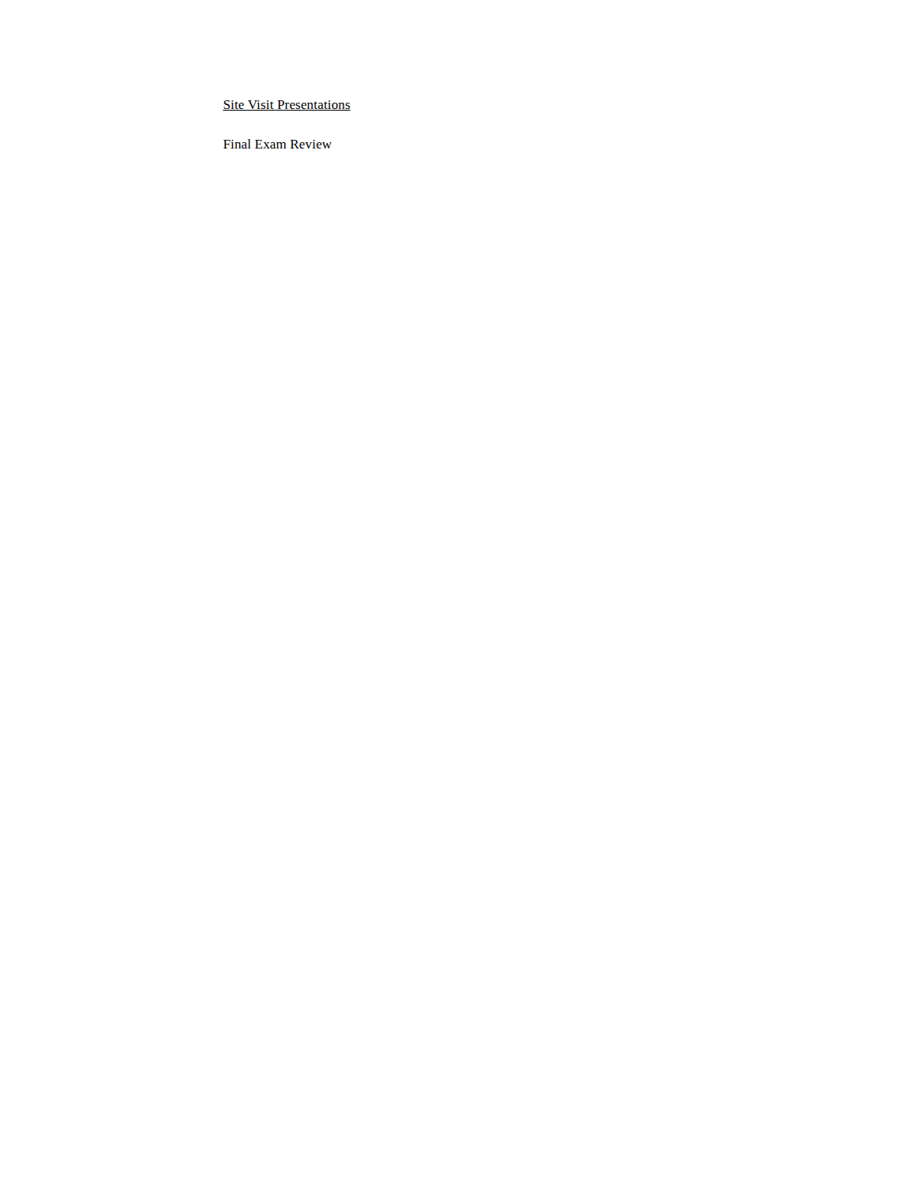Site Visit Presentations
Final Exam Review